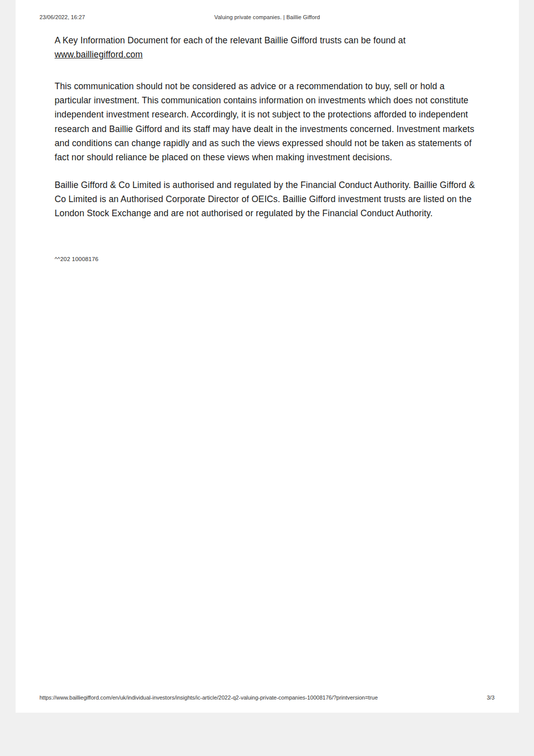23/06/2022, 16:27 Valuing private companies. | Baillie Gifford
A Key Information Document for each of the relevant Baillie Gifford trusts can be found at www.bailliegifford.com
This communication should not be considered as advice or a recommendation to buy, sell or hold a particular investment. This communication contains information on investments which does not constitute independent investment research. Accordingly, it is not subject to the protections afforded to independent research and Baillie Gifford and its staff may have dealt in the investments concerned. Investment markets and conditions can change rapidly and as such the views expressed should not be taken as statements of fact nor should reliance be placed on these views when making investment decisions.
Baillie Gifford & Co Limited is authorised and regulated by the Financial Conduct Authority. Baillie Gifford & Co Limited is an Authorised Corporate Director of OEICs. Baillie Gifford investment trusts are listed on the London Stock Exchange and are not authorised or regulated by the Financial Conduct Authority.
^^202 10008176
https://www.bailliegifford.com/en/uk/individual-investors/insights/ic-article/2022-q2-valuing-private-companies-10008176/?printversion=true 3/3